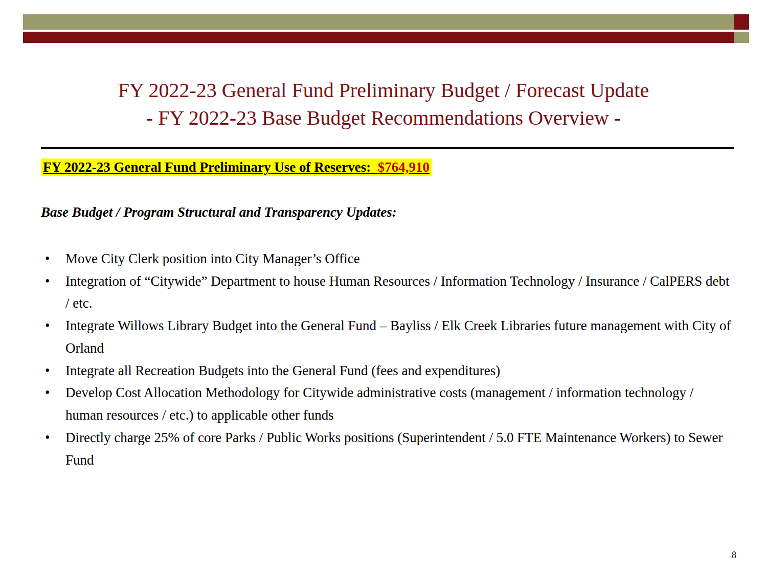FY 2022-23 General Fund Preliminary Budget / Forecast Update
- FY 2022-23 Base Budget Recommendations Overview -
FY 2022-23 General Fund Preliminary Use of Reserves: $764,910
Base Budget / Program Structural and Transparency Updates:
Move City Clerk position into City Manager’s Office
Integration of “Citywide” Department to house Human Resources / Information Technology / Insurance / CalPERS debt / etc.
Integrate Willows Library Budget into the General Fund – Bayliss / Elk Creek Libraries future management with City of Orland
Integrate all Recreation Budgets into the General Fund (fees and expenditures)
Develop Cost Allocation Methodology for Citywide administrative costs (management / information technology / human resources / etc.) to applicable other funds
Directly charge 25% of core Parks / Public Works positions (Superintendent / 5.0 FTE Maintenance Workers) to Sewer Fund
8